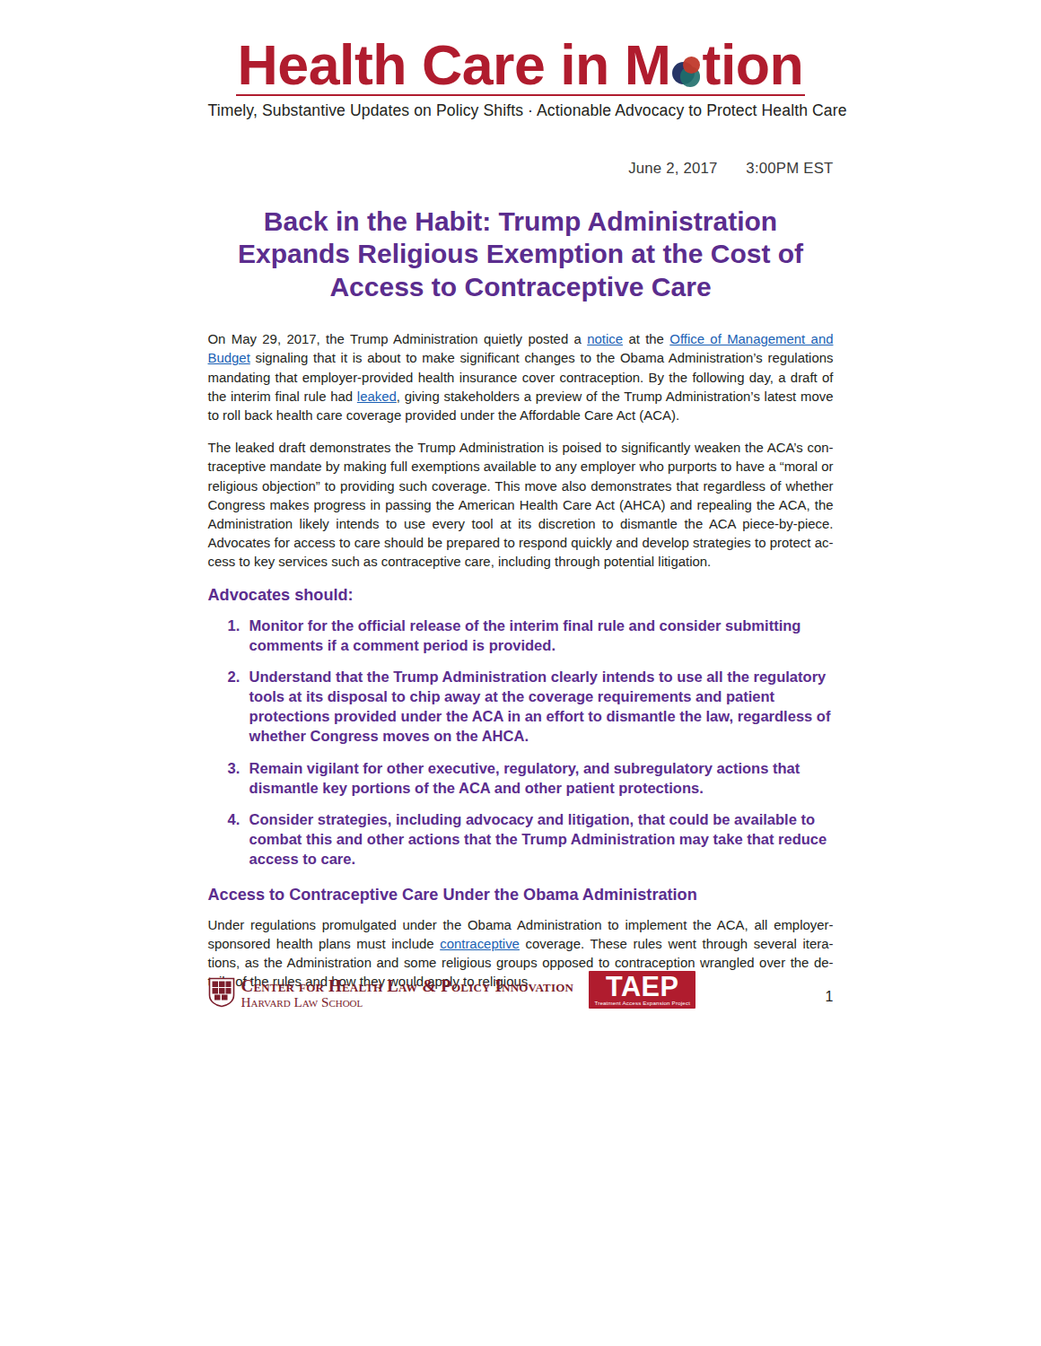Health Care in M tion
Timely, Substantive Updates on Policy Shifts · Actionable Advocacy to Protect Health Care
June 2, 2017 3:00PM EST
Back in the Habit: Trump Administration Expands Religious Exemption at the Cost of Access to Contraceptive Care
On May 29, 2017, the Trump Administration quietly posted a notice at the Office of Management and Budget signaling that it is about to make significant changes to the Obama Administration’s regulations mandating that employer-provided health insurance cover contraception. By the following day, a draft of the interim final rule had leaked, giving stakeholders a preview of the Trump Administration’s latest move to roll back health care coverage provided under the Affordable Care Act (ACA).
The leaked draft demonstrates the Trump Administration is poised to significantly weaken the ACA’s contraceptive mandate by making full exemptions available to any employer who purports to have a “moral or religious objection” to providing such coverage. This move also demonstrates that regardless of whether Congress makes progress in passing the American Health Care Act (AHCA) and repealing the ACA, the Administration likely intends to use every tool at its discretion to dismantle the ACA piece-by-piece. Advocates for access to care should be prepared to respond quickly and develop strategies to protect access to key services such as contraceptive care, including through potential litigation.
Advocates should:
Monitor for the official release of the interim final rule and consider submitting comments if a comment period is provided.
Understand that the Trump Administration clearly intends to use all the regulatory tools at its disposal to chip away at the coverage requirements and patient protections provided under the ACA in an effort to dismantle the law, regardless of whether Congress moves on the AHCA.
Remain vigilant for other executive, regulatory, and subregulatory actions that dismantle key portions of the ACA and other patient protections.
Consider strategies, including advocacy and litigation, that could be available to combat this and other actions that the Trump Administration may take that reduce access to care.
Access to Contraceptive Care Under the Obama Administration
Under regulations promulgated under the Obama Administration to implement the ACA, all employer-sponsored health plans must include contraceptive coverage. These rules went through several iterations, as the Administration and some religious groups opposed to contraception wrangled over the details of the rules and how they would apply to religious
Center for Health Law & Policy Innovation
Harvard Law School
TAEP Treatment Access Expansion Project
1